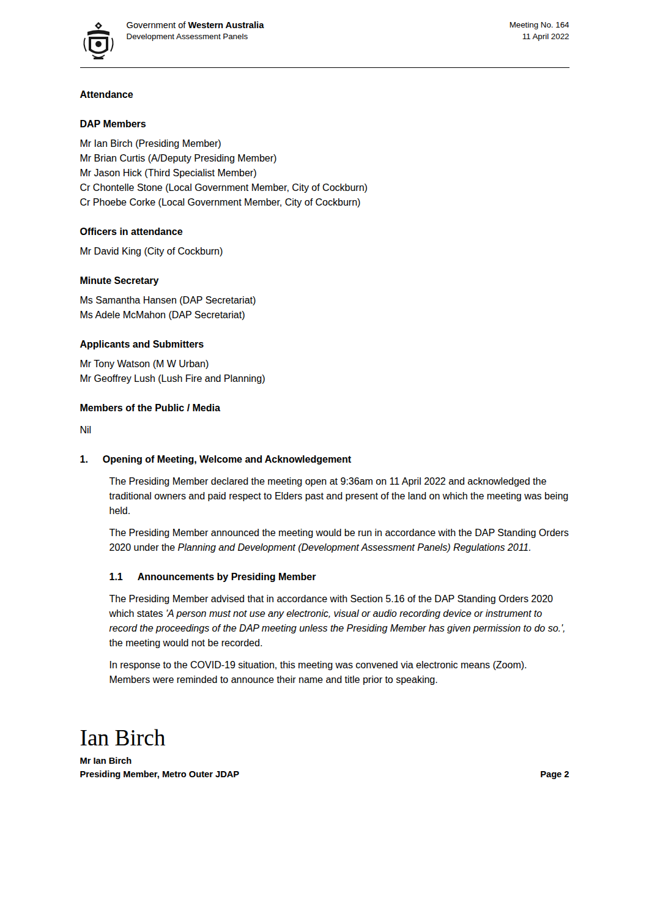Government of Western Australia
Development Assessment Panels
Meeting No. 164
11 April 2022
Attendance
DAP Members
Mr Ian Birch (Presiding Member)
Mr Brian Curtis (A/Deputy Presiding Member)
Mr Jason Hick (Third Specialist Member)
Cr Chontelle Stone (Local Government Member, City of Cockburn)
Cr Phoebe Corke (Local Government Member, City of Cockburn)
Officers in attendance
Mr David King (City of Cockburn)
Minute Secretary
Ms Samantha Hansen (DAP Secretariat)
Ms Adele McMahon (DAP Secretariat)
Applicants and Submitters
Mr Tony Watson (M W Urban)
Mr Geoffrey Lush (Lush Fire and Planning)
Members of the Public / Media
Nil
1. Opening of Meeting, Welcome and Acknowledgement
The Presiding Member declared the meeting open at 9:36am on 11 April 2022 and acknowledged the traditional owners and paid respect to Elders past and present of the land on which the meeting was being held.
The Presiding Member announced the meeting would be run in accordance with the DAP Standing Orders 2020 under the Planning and Development (Development Assessment Panels) Regulations 2011.
1.1 Announcements by Presiding Member
The Presiding Member advised that in accordance with Section 5.16 of the DAP Standing Orders 2020 which states 'A person must not use any electronic, visual or audio recording device or instrument to record the proceedings of the DAP meeting unless the Presiding Member has given permission to do so.', the meeting would not be recorded.
In response to the COVID-19 situation, this meeting was convened via electronic means (Zoom). Members were reminded to announce their name and title prior to speaking.
Ian Birch
Mr Ian Birch
Presiding Member, Metro Outer JDAP Page 2